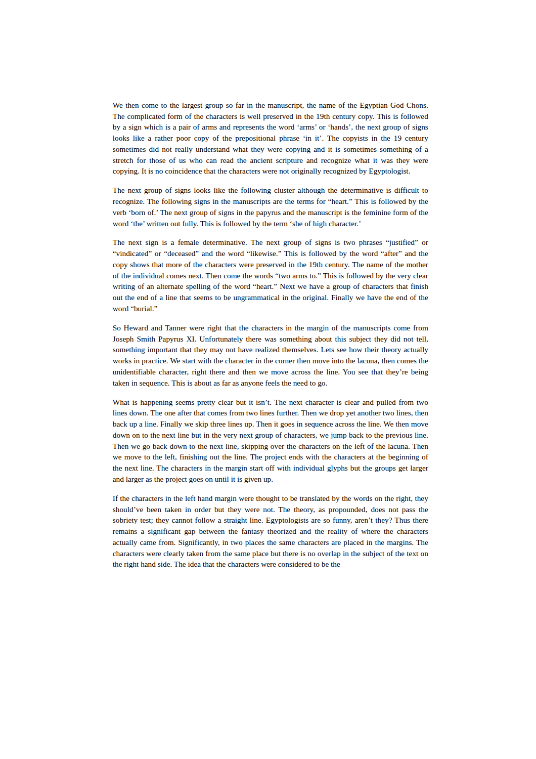We then come to the largest group so far in the manuscript, the name of the Egyptian God Chons. The complicated form of the characters is well preserved in the 19th century copy. This is followed by a sign which is a pair of arms and represents the word ‘arms’ or ‘hands’, the next group of signs looks like a rather poor copy of the prepositional phrase ‘in it’. The copyists in the 19 century sometimes did not really understand what they were copying and it is sometimes something of a stretch for those of us who can read the ancient scripture and recognize what it was they were copying. It is no coincidence that the characters were not originally recognized by Egyptologist.
The next group of signs looks like the following cluster although the determinative is difficult to recognize. The following signs in the manuscripts are the terms for “heart.” This is followed by the verb ‘born of.’ The next group of signs in the papyrus and the manuscript is the feminine form of the word ‘the’ written out fully. This is followed by the term ‘she of high character.’
The next sign is a female determinative. The next group of signs is two phrases “justified” or “vindicated” or “deceased” and the word “likewise.” This is followed by the word “after” and the copy shows that more of the characters were preserved in the 19th century. The name of the mother of the individual comes next. Then come the words “two arms to.” This is followed by the very clear writing of an alternate spelling of the word “heart.” Next we have a group of characters that finish out the end of a line that seems to be ungrammatical in the original. Finally we have the end of the word “burial.”
So Heward and Tanner were right that the characters in the margin of the manuscripts come from Joseph Smith Papyrus XI. Unfortunately there was something about this subject they did not tell, something important that they may not have realized themselves. Lets see how their theory actually works in practice. We start with the character in the corner then move into the lacuna, then comes the unidentifiable character, right there and then we move across the line. You see that they’re being taken in sequence. This is about as far as anyone feels the need to go.
What is happening seems pretty clear but it isn’t. The next character is clear and pulled from two lines down. The one after that comes from two lines further. Then we drop yet another two lines, then back up a line. Finally we skip three lines up. Then it goes in sequence across the line. We then move down on to the next line but in the very next group of characters, we jump back to the previous line. Then we go back down to the next line, skipping over the characters on the left of the lacuna. Then we move to the left, finishing out the line. The project ends with the characters at the beginning of the next line. The characters in the margin start off with individual glyphs but the groups get larger and larger as the project goes on until it is given up.
If the characters in the left hand margin were thought to be translated by the words on the right, they should’ve been taken in order but they were not. The theory, as propounded, does not pass the sobriety test; they cannot follow a straight line. Egyptologists are so funny, aren’t they? Thus there remains a significant gap between the fantasy theorized and the reality of where the characters actually came from. Significantly, in two places the same characters are placed in the margins. The characters were clearly taken from the same place but there is no overlap in the subject of the text on the right hand side. The idea that the characters were considered to be the